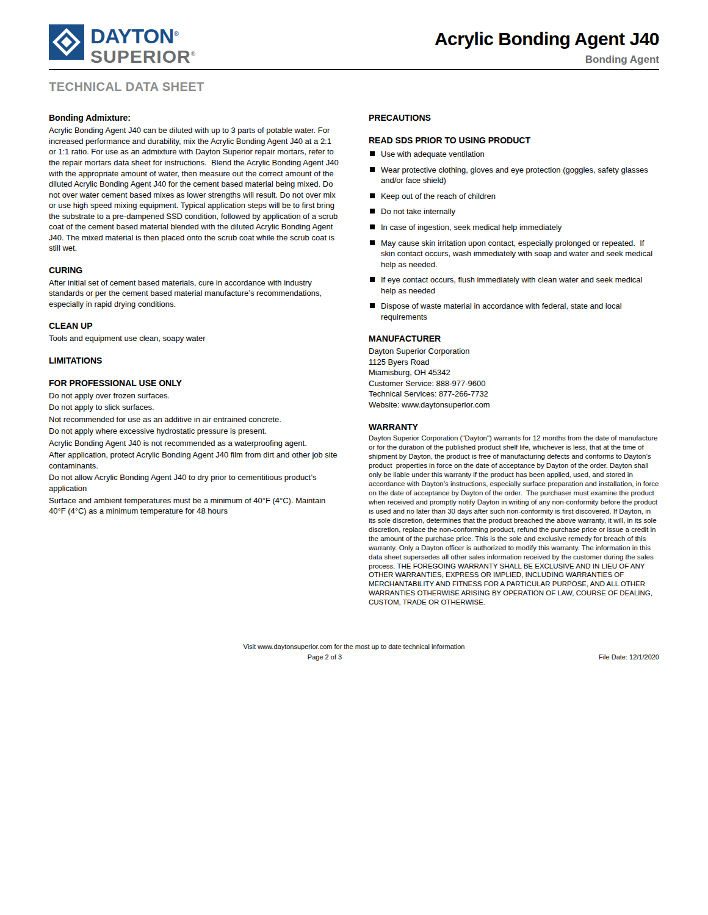DAYTON®
SUPERIOR®
Acrylic Bonding Agent J40
Bonding Agent
TECHNICAL DATA SHEET
Bonding Admixture:
Acrylic Bonding Agent J40 can be diluted with up to 3 parts of potable water. For increased performance and durability, mix the Acrylic Bonding Agent J40 at a 2:1 or 1:1 ratio. For use as an admixture with Dayton Superior repair mortars, refer to the repair mortars data sheet for instructions. Blend the Acrylic Bonding Agent J40 with the appropriate amount of water, then measure out the correct amount of the diluted Acrylic Bonding Agent J40 for the cement based material being mixed. Do not over water cement based mixes as lower strengths will result. Do not over mix or use high speed mixing equipment. Typical application steps will be to first bring the substrate to a pre-dampened SSD condition, followed by application of a scrub coat of the cement based material blended with the diluted Acrylic Bonding Agent J40. The mixed material is then placed onto the scrub coat while the scrub coat is still wet.
CURING
After initial set of cement based materials, cure in accordance with industry standards or per the cement based material manufacture’s recommendations, especially in rapid drying conditions.
CLEAN UP
Tools and equipment use clean, soapy water
LIMITATIONS
FOR PROFESSIONAL USE ONLY
Do not apply over frozen surfaces.
Do not apply to slick surfaces.
Not recommended for use as an additive in air entrained concrete.
Do not apply where excessive hydrostatic pressure is present.
Acrylic Bonding Agent J40 is not recommended as a waterproofing agent.
After application, protect Acrylic Bonding Agent J40 film from dirt and other job site contaminants.
Do not allow Acrylic Bonding Agent J40 to dry prior to cementitious product’s application
Surface and ambient temperatures must be a minimum of 40°F (4°C). Maintain 40°F (4°C) as a minimum temperature for 48 hours
PRECAUTIONS
READ SDS PRIOR TO USING PRODUCT
Use with adequate ventilation
Wear protective clothing, gloves and eye protection (goggles, safety glasses and/or face shield)
Keep out of the reach of children
Do not take internally
In case of ingestion, seek medical help immediately
May cause skin irritation upon contact, especially prolonged or repeated. If skin contact occurs, wash immediately with soap and water and seek medical help as needed.
If eye contact occurs, flush immediately with clean water and seek medical help as needed
Dispose of waste material in accordance with federal, state and local requirements
MANUFACTURER
Dayton Superior Corporation
1125 Byers Road
Miamisburg, OH 45342
Customer Service: 888-977-9600
Technical Services: 877-266-7732
Website: www.daytonsuperior.com
WARRANTY
Dayton Superior Corporation ("Dayton") warrants for 12 months from the date of manufacture or for the duration of the published product shelf life, whichever is less, that at the time of shipment by Dayton, the product is free of manufacturing defects and conforms to Dayton’s product properties in force on the date of acceptance by Dayton of the order. Dayton shall only be liable under this warranty if the product has been applied, used, and stored in accordance with Dayton’s instructions, especially surface preparation and installation, in force on the date of acceptance by Dayton of the order. The purchaser must examine the product when received and promptly notify Dayton in writing of any non-conformity before the product is used and no later than 30 days after such non-conformity is first discovered. If Dayton, in its sole discretion, determines that the product breached the above warranty, it will, in its sole discretion, replace the non-conforming product, refund the purchase price or issue a credit in the amount of the purchase price. This is the sole and exclusive remedy for breach of this warranty. Only a Dayton officer is authorized to modify this warranty. The information in this data sheet supersedes all other sales information received by the customer during the sales process. THE FOREGOING WARRANTY SHALL BE EXCLUSIVE AND IN LIEU OF ANY OTHER WARRANTIES, EXPRESS OR IMPLIED, INCLUDING WARRANTIES OF MERCHANTABILITY AND FITNESS FOR A PARTICULAR PURPOSE, AND ALL OTHER WARRANTIES OTHERWISE ARISING BY OPERATION OF LAW, COURSE OF DEALING, CUSTOM, TRADE OR OTHERWISE.
Visit www.daytonsuperior.com for the most up to date technical information
Page 2 of 3
File Date: 12/1/2020